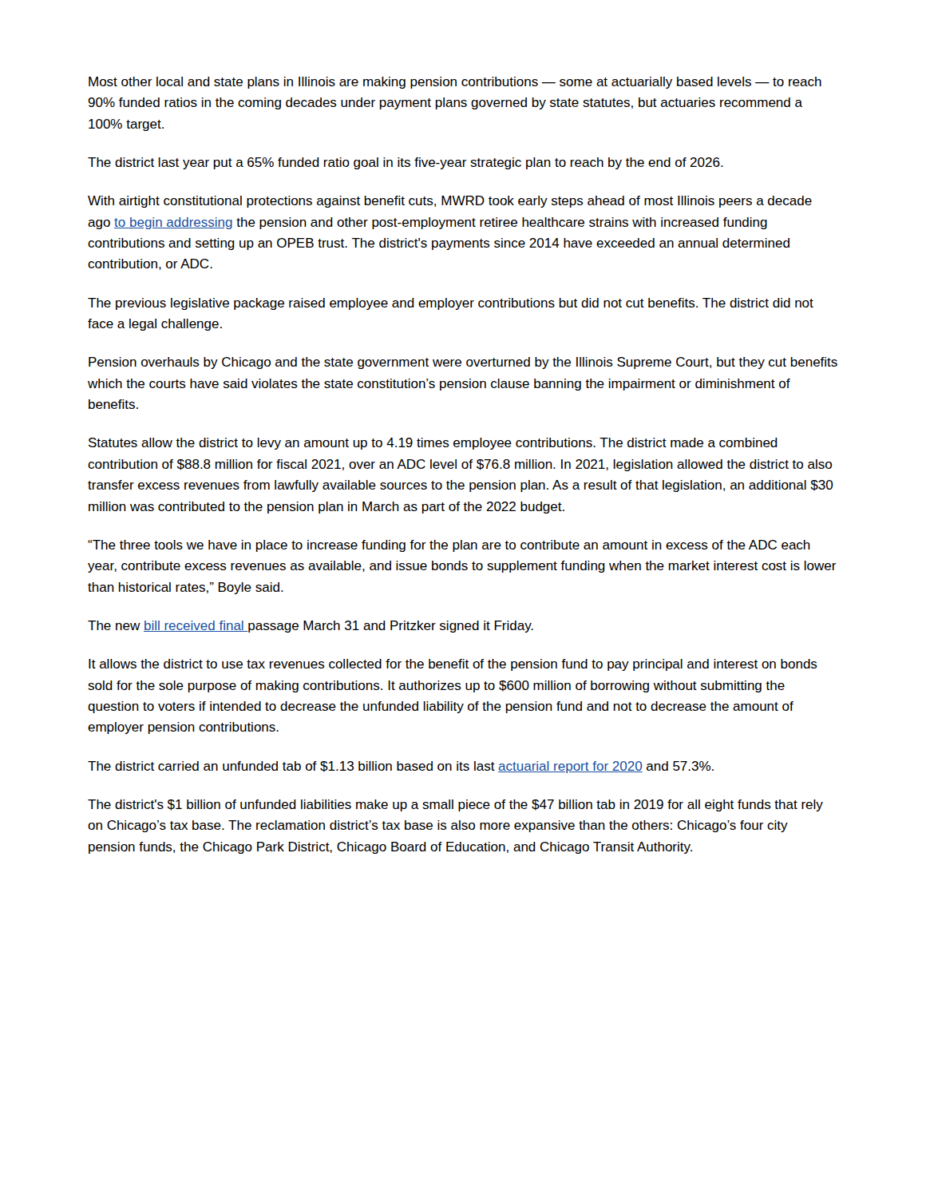Most other local and state plans in Illinois are making pension contributions — some at actuarially based levels — to reach 90% funded ratios in the coming decades under payment plans governed by state statutes, but actuaries recommend a 100% target.
The district last year put a 65% funded ratio goal in its five-year strategic plan to reach by the end of 2026.
With airtight constitutional protections against benefit cuts, MWRD took early steps ahead of most Illinois peers a decade ago to begin addressing the pension and other post-employment retiree healthcare strains with increased funding contributions and setting up an OPEB trust. The district's payments since 2014 have exceeded an annual determined contribution, or ADC.
The previous legislative package raised employee and employer contributions but did not cut benefits. The district did not face a legal challenge.
Pension overhauls by Chicago and the state government were overturned by the Illinois Supreme Court, but they cut benefits which the courts have said violates the state constitution’s pension clause banning the impairment or diminishment of benefits.
Statutes allow the district to levy an amount up to 4.19 times employee contributions. The district made a combined contribution of $88.8 million for fiscal 2021, over an ADC level of $76.8 million. In 2021, legislation allowed the district to also transfer excess revenues from lawfully available sources to the pension plan. As a result of that legislation, an additional $30 million was contributed to the pension plan in March as part of the 2022 budget.
“The three tools we have in place to increase funding for the plan are to contribute an amount in excess of the ADC each year, contribute excess revenues as available, and issue bonds to supplement funding when the market interest cost is lower than historical rates,” Boyle said.
The new bill received final passage March 31 and Pritzker signed it Friday.
It allows the district to use tax revenues collected for the benefit of the pension fund to pay principal and interest on bonds sold for the sole purpose of making contributions. It authorizes up to $600 million of borrowing without submitting the question to voters if intended to decrease the unfunded liability of the pension fund and not to decrease the amount of employer pension contributions.
The district carried an unfunded tab of $1.13 billion based on its last actuarial report for 2020 and 57.3%.
The district's $1 billion of unfunded liabilities make up a small piece of the $47 billion tab in 2019 for all eight funds that rely on Chicago’s tax base. The reclamation district’s tax base is also more expansive than the others: Chicago’s four city pension funds, the Chicago Park District, Chicago Board of Education, and Chicago Transit Authority.